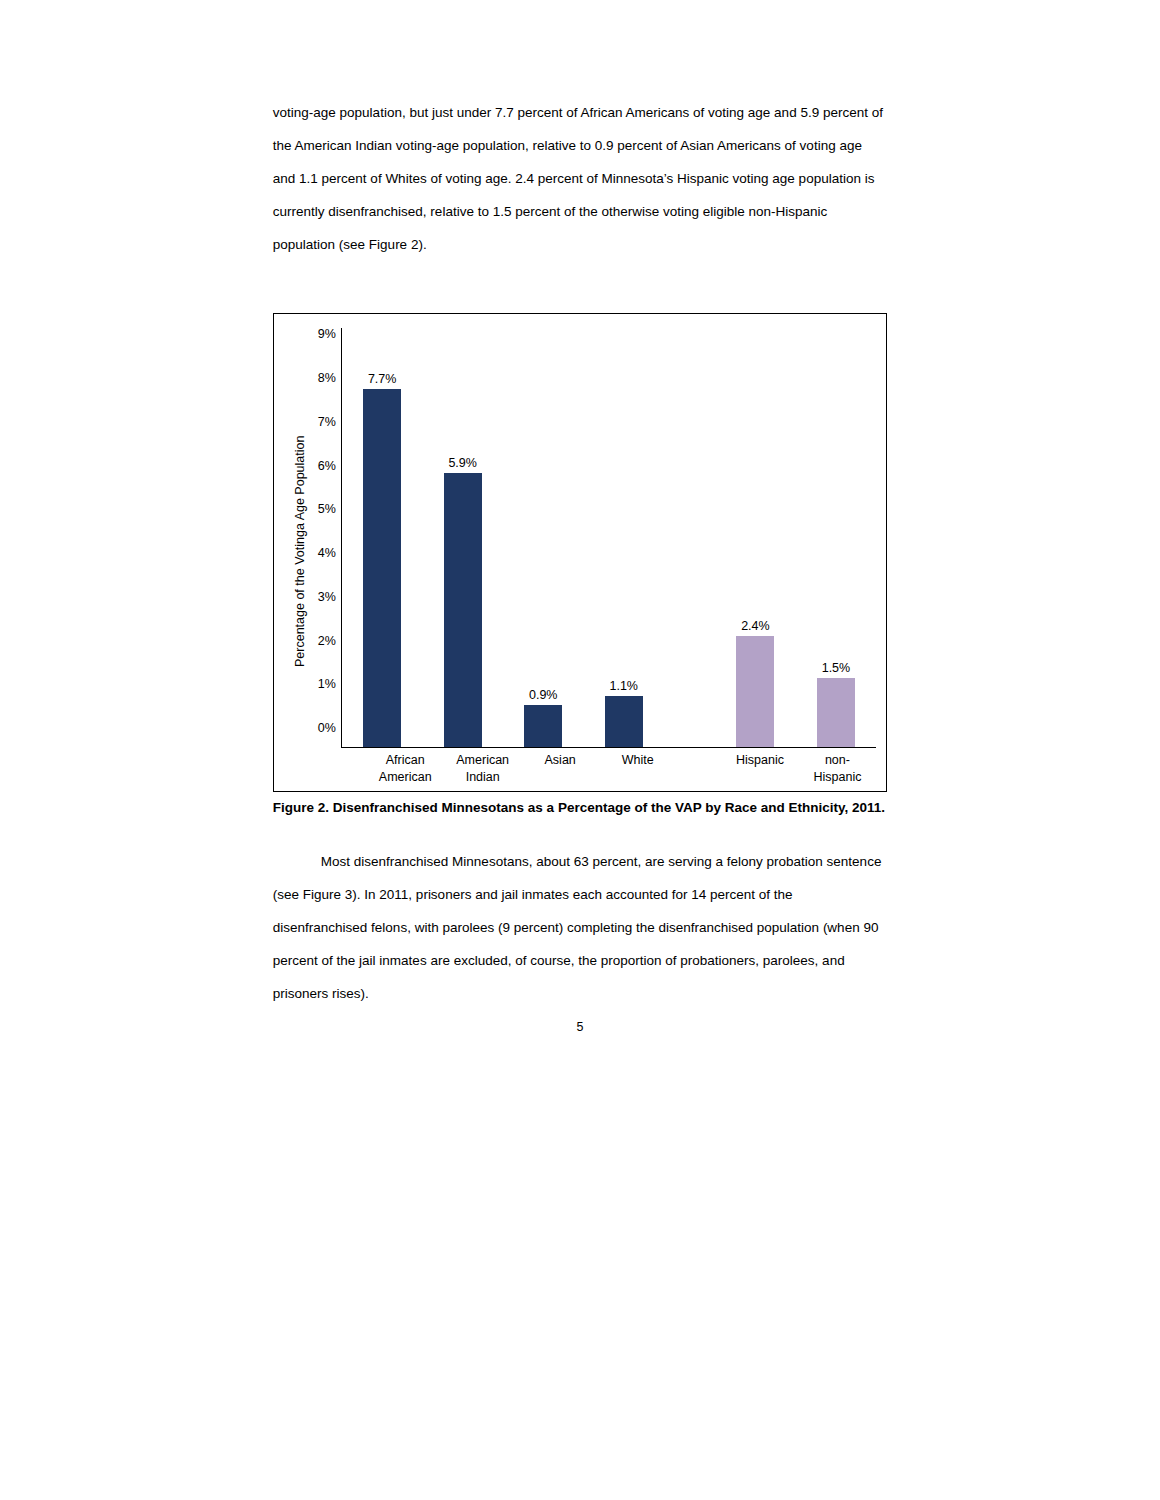voting-age population, but just under 7.7 percent of African Americans of voting age and 5.9 percent of the American Indian voting-age population, relative to 0.9 percent of Asian Americans of voting age and 1.1 percent of Whites of voting age. 2.4 percent of Minnesota’s Hispanic voting age population is currently disenfranchised, relative to 1.5 percent of the otherwise voting eligible non-Hispanic population (see Figure 2).
Percentage of the Votinga Age Population
9% 8% 7% 6% 5% 4% 3% 2% 1% 0%
7.7%
5.9%
0.9%
1.1%
2.4%
1.5%
African American
American Indian
Asian
White
Hispanic
non-Hispanic
Figure 2. Disenfranchised Minnesotans as a Percentage of the VAP by Race and Ethnicity, 2011.
Most disenfranchised Minnesotans, about 63 percent, are serving a felony probation sentence (see Figure 3). In 2011, prisoners and jail inmates each accounted for 14 percent of the disenfranchised felons, with parolees (9 percent) completing the disenfranchised population (when 90 percent of the jail inmates are excluded, of course, the proportion of probationers, parolees, and prisoners rises).
5